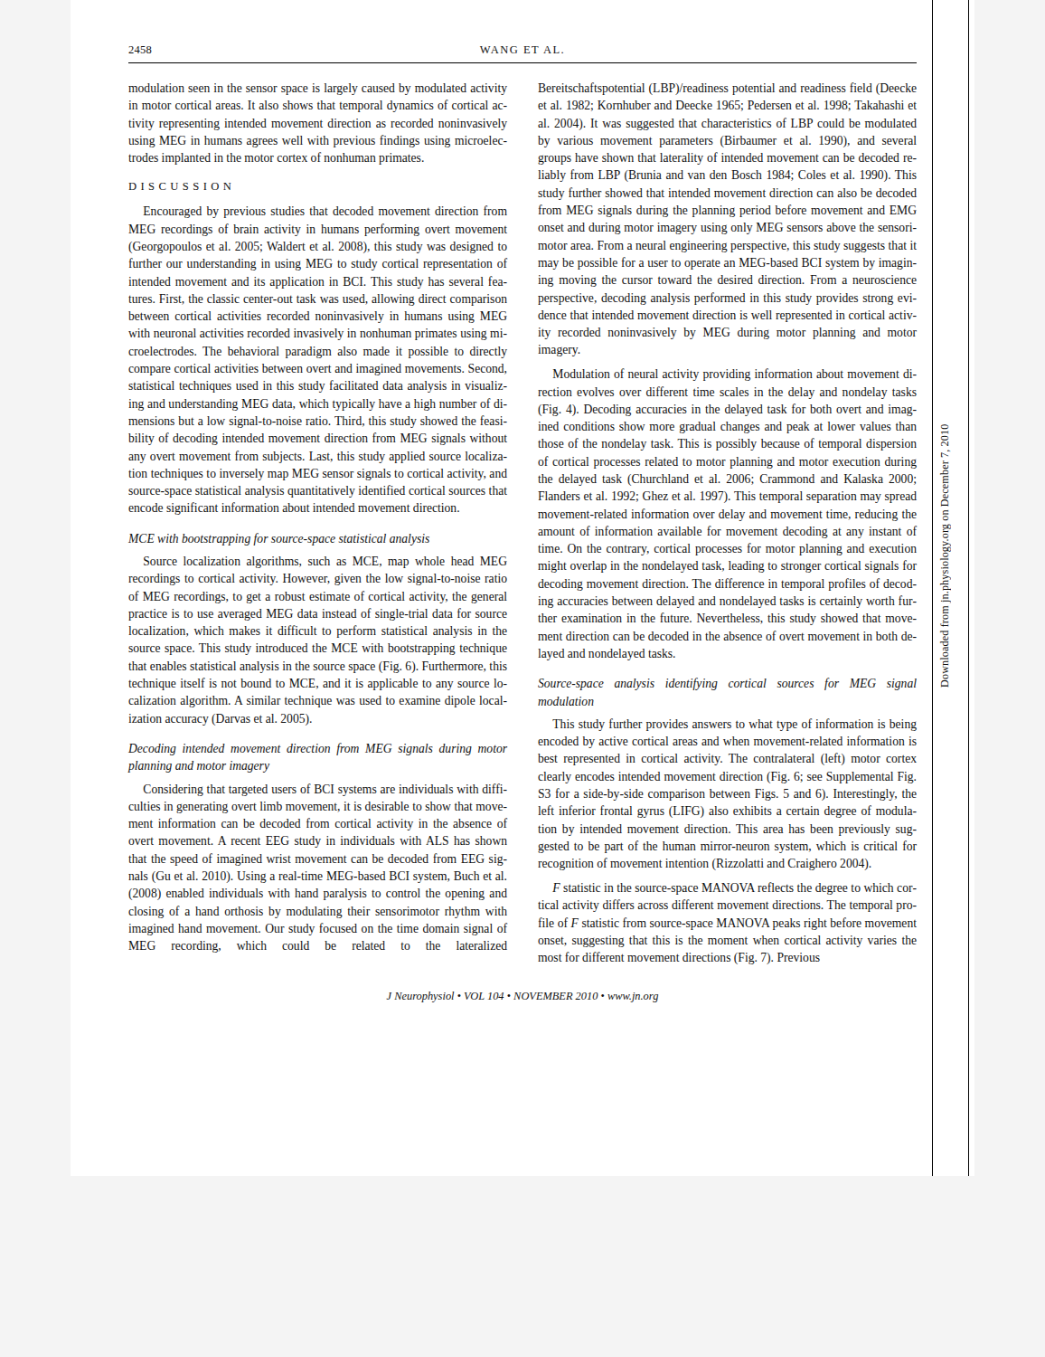Downloaded from jn.physiology.org on December 7, 2010
2458
WANG ET AL.
2458
modulation seen in the sensor space is largely caused by modulated activity in motor cortical areas. It also shows that temporal dynamics of cortical activity representing intended movement direction as recorded noninvasively using MEG in humans agrees well with previous findings using microelectrodes implanted in the motor cortex of nonhuman primates.
DISCUSSION
Encouraged by previous studies that decoded movement direction from MEG recordings of brain activity in humans performing overt movement (Georgopoulos et al. 2005; Waldert et al. 2008), this study was designed to further our understanding in using MEG to study cortical representation of intended movement and its application in BCI. This study has several features. First, the classic center-out task was used, allowing direct comparison between cortical activities recorded noninvasively in humans using MEG with neuronal activities recorded invasively in nonhuman primates using microelectrodes. The behavioral paradigm also made it possible to directly compare cortical activities between overt and imagined movements. Second, statistical techniques used in this study facilitated data analysis in visualizing and understanding MEG data, which typically have a high number of dimensions but a low signal-to-noise ratio. Third, this study showed the feasibility of decoding intended movement direction from MEG signals without any overt movement from subjects. Last, this study applied source localization techniques to inversely map MEG sensor signals to cortical activity, and source-space statistical analysis quantitatively identified cortical sources that encode significant information about intended movement direction.
MCE with bootstrapping for source-space statistical analysis
Source localization algorithms, such as MCE, map whole head MEG recordings to cortical activity. However, given the low signal-to-noise ratio of MEG recordings, to get a robust estimate of cortical activity, the general practice is to use averaged MEG data instead of single-trial data for source localization, which makes it difficult to perform statistical analysis in the source space. This study introduced the MCE with bootstrapping technique that enables statistical analysis in the source space (Fig. 6). Furthermore, this technique itself is not bound to MCE, and it is applicable to any source localization algorithm. A similar technique was used to examine dipole localization accuracy (Darvas et al. 2005).
Decoding intended movement direction from MEG signals during motor planning and motor imagery
Considering that targeted users of BCI systems are individuals with difficulties in generating overt limb movement, it is desirable to show that movement information can be decoded from cortical activity in the absence of overt movement. A recent EEG study in individuals with ALS has shown that the speed of imagined wrist movement can be decoded from EEG signals (Gu et al. 2010). Using a real-time MEG-based BCI system, Buch et al. (2008) enabled individuals with hand paralysis to control the opening and closing of a hand orthosis by modulating their sensorimotor rhythm with imagined hand movement. Our study focused on the time domain signal of MEG recording, which could be related to the lateralized Bereitschaftspotential (LBP)/readiness potential and readiness field (Deecke et al. 1982; Kornhuber and Deecke 1965; Pedersen et al. 1998; Takahashi et al. 2004). It was suggested that characteristics of LBP could be modulated by various movement parameters (Birbaumer et al. 1990), and several groups have shown that laterality of intended movement can be decoded reliably from LBP (Brunia and van den Bosch 1984; Coles et al. 1990). This study further showed that intended movement direction can also be decoded from MEG signals during the planning period before movement and EMG onset and during motor imagery using only MEG sensors above the sensorimotor area. From a neural engineering perspective, this study suggests that it may be possible for a user to operate an MEG-based BCI system by imagining moving the cursor toward the desired direction. From a neuroscience perspective, decoding analysis performed in this study provides strong evidence that intended movement direction is well represented in cortical activity recorded noninvasively by MEG during motor planning and motor imagery.
Modulation of neural activity providing information about movement direction evolves over different time scales in the delay and nondelay tasks (Fig. 4). Decoding accuracies in the delayed task for both overt and imagined conditions show more gradual changes and peak at lower values than those of the nondelay task. This is possibly because of temporal dispersion of cortical processes related to motor planning and motor execution during the delayed task (Churchland et al. 2006; Crammond and Kalaska 2000; Flanders et al. 1992; Ghez et al. 1997). This temporal separation may spread movement-related information over delay and movement time, reducing the amount of information available for movement decoding at any instant of time. On the contrary, cortical processes for motor planning and execution might overlap in the nondelayed task, leading to stronger cortical signals for decoding movement direction. The difference in temporal profiles of decoding accuracies between delayed and nondelayed tasks is certainly worth further examination in the future. Nevertheless, this study showed that movement direction can be decoded in the absence of overt movement in both delayed and nondelayed tasks.
Source-space analysis identifying cortical sources for MEG signal modulation
This study further provides answers to what type of information is being encoded by active cortical areas and when movement-related information is best represented in cortical activity. The contralateral (left) motor cortex clearly encodes intended movement direction (Fig. 6; see Supplemental Fig. S3 for a side-by-side comparison between Figs. 5 and 6). Interestingly, the left inferior frontal gyrus (LIFG) also exhibits a certain degree of modulation by intended movement direction. This area has been previously suggested to be part of the human mirror-neuron system, which is critical for recognition of movement intention (Rizzolatti and Craighero 2004).
F statistic in the source-space MANOVA reflects the degree to which cortical activity differs across different movement directions. The temporal profile of F statistic from source-space MANOVA peaks right before movement onset, suggesting that this is the moment when cortical activity varies the most for different movement directions (Fig. 7). Previous
J Neurophysiol • VOL 104 • NOVEMBER 2010 • www.jn.org